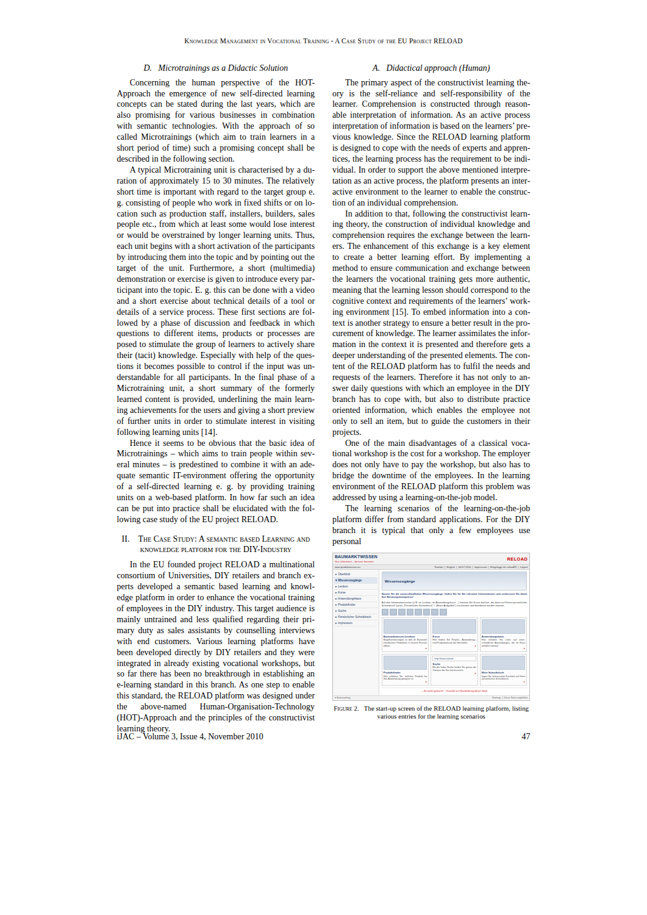Knowledge Management in Vocational Training - A Case Study of the EU Project RELOAD
D. Microtrainings as a Didactic Solution
Concerning the human perspective of the HOT-Approach the emergence of new self-directed learning concepts can be stated during the last years, which are also promising for various businesses in combination with semantic technologies. With the approach of so called Microtrainings (which aim to train learners in a short period of time) such a promising concept shall be described in the following section.
A typical Microtraining unit is characterised by a duration of approximately 15 to 30 minutes. The relatively short time is important with regard to the target group e. g. consisting of people who work in fixed shifts or on location such as production staff, installers, builders, sales people etc., from which at least some would lose interest or would be overstrained by longer learning units. Thus, each unit begins with a short activation of the participants by introducing them into the topic and by pointing out the target of the unit. Furthermore, a short (multimedia) demonstration or exercise is given to introduce every participant into the topic. E. g. this can be done with a video and a short exercise about technical details of a tool or details of a service process. These first sections are followed by a phase of discussion and feedback in which questions to different items, products or processes are posed to stimulate the group of learners to actively share their (tacit) knowledge. Especially with help of the questions it becomes possible to control if the input was understandable for all participants. In the final phase of a Microtraining unit, a short summary of the formerly learned content is provided, underlining the main learning achievements for the users and giving a short preview of further units in order to stimulate interest in visiting following learning units [14].
Hence it seems to be obvious that the basic idea of Microtrainings – which aims to train people within several minutes – is predestined to combine it with an adequate semantic IT-environment offering the opportunity of a self-directed learning e. g. by providing training units on a web-based platform. In how far such an idea can be put into practice shall be elucidated with the following case study of the EU project RELOAD.
II. The Case Study: A semantic based Learning and knowledge platform for the DIY-Industry
In the EU founded project RELOAD a multinational consortium of Universities, DIY retailers and branch experts developed a semantic based learning and knowledge platform in order to enhance the vocational training of employees in the DIY industry. This target audience is mainly untrained and less qualified regarding their primary duty as sales assistants by counselling interviews with end customers. Various learning platforms have been developed directly by DIY retailers and they were integrated in already existing vocational workshops, but so far there has been no breakthrough in establishing an e-learning standard in this branch. As one step to enable this standard, the RELOAD platform was designed under the above-named Human-Organisation-Technology (HOT)-Approach and the principles of the constructivist learning theory.
A. Didactical approach (Human)
The primary aspect of the constructivist learning theory is the self-reliance and self-responsibility of the learner. Comprehension is constructed through reasonable interpretation of information. As an active process interpretation of information is based on the learners’ previous knowledge. Since the RELOAD learning platform is designed to cope with the needs of experts and apprentices, the learning process has the requirement to be individual. In order to support the above mentioned interpretation as an active process, the platform presents an interactive environment to the learner to enable the construction of an individual comprehension.
In addition to that, following the constructivist learning theory, the construction of individual knowledge and comprehension requires the exchange between the learners. The enhancement of this exchange is a key element to create a better learning effort. By implementing a method to ensure communication and exchange between the learners the vocational training gets more authentic, meaning that the learning lesson should correspond to the cognitive context and requirements of the learners’ working environment [15]. To embed information into a context is another strategy to ensure a better result in the procurement of knowledge. The learner assimilates the information in the context it is presented and therefore gets a deeper understanding of the presented elements. The content of the RELOAD platform has to fulfil the needs and requests of the learners. Therefore it has not only to answer daily questions with which an employee in the DIY branch has to cope with, but also to distribute practice oriented information, which enables the employee not only to sell an item, but to guide the customers in their projects.
One of the main disadvantages of a classical vocational workshop is the cost for a workshop. The employer does not only have to pay the workshop, but also has to bridge the downtime of the employees. In the learning environment of the RELOAD platform this problem was addressed by using a learning-on-the-job model.
The learning scenarios of the learning-on-the-job platform differ from standard applications. For the DIY branch it is typical that only a few employees use personal
BAUMARKTWISSENGut informiert - besser beraten
RELOAD
www.produktwissen.eu Kontakt | English | 04.07.2010 | Impressum | Eingeloggt als reload95 | Logout
▸ Überblick
▾ Wissenszugänge
▸ Lexikon
▸ Kurse
▸ Anwendungshaus
▸ Produktfinder
▸ Suche
▸ Persönlicher Schreibtisch
▸ Impressum
Wissenszugänge
Nutzen Sie die unterschiedlichen Wissenszugänge, finden Sie für Sie relevante Informationen und verbessern Sie damit Ihre Beratungskompetenz!
Auf den Informationsseiten (z.B. im Lexikon, im Anwendungshaus ...) können Sie Kurse buchen, die dann auf Ihrem persönlichen Schreibtisch (unter „Persönlicher Schreibtisch“ / „Meine Aufgaben“) erscheinen und bearbeitet werden können.
Baumarktwissen-Lexikon
Begriffserklärungen zu den im Baumarkt erhältlichen Produkten in neuem Fenster öffnen.
▸
Kurse
Hier finden Sie Projekt-, Anwendungs- und Produktwissen der Hersteller.
▸
Anwendungshaus
Hier erhalten Sie Links auf unterschiedliche Anwendungen, die im Haus anfallen können.
▸
Produktfinder
Hier erfahren Sie, welches Produkt für Ihre Anwendung geeignet ist.
▸
http://www.reload
Suche
Mit der Index-Suche finden Sie genau die Themen die Sie interessieren.
▸
Mein Schreibtisch
legen Sie interessante Kurslinks auf Ihren persönlichen Schreibtisch.
▸
→„So wirds gemacht“ - Kurzinfo zur Handhabung dieser Seite.
▾ Seitenanfang Sitemap | Diese Seite empfehlen
Figure 2. The start-up screen of the RELOAD learning platform, listing various entries for the learning scenarios
iJAC – Volume 3, Issue 4, November 2010
47